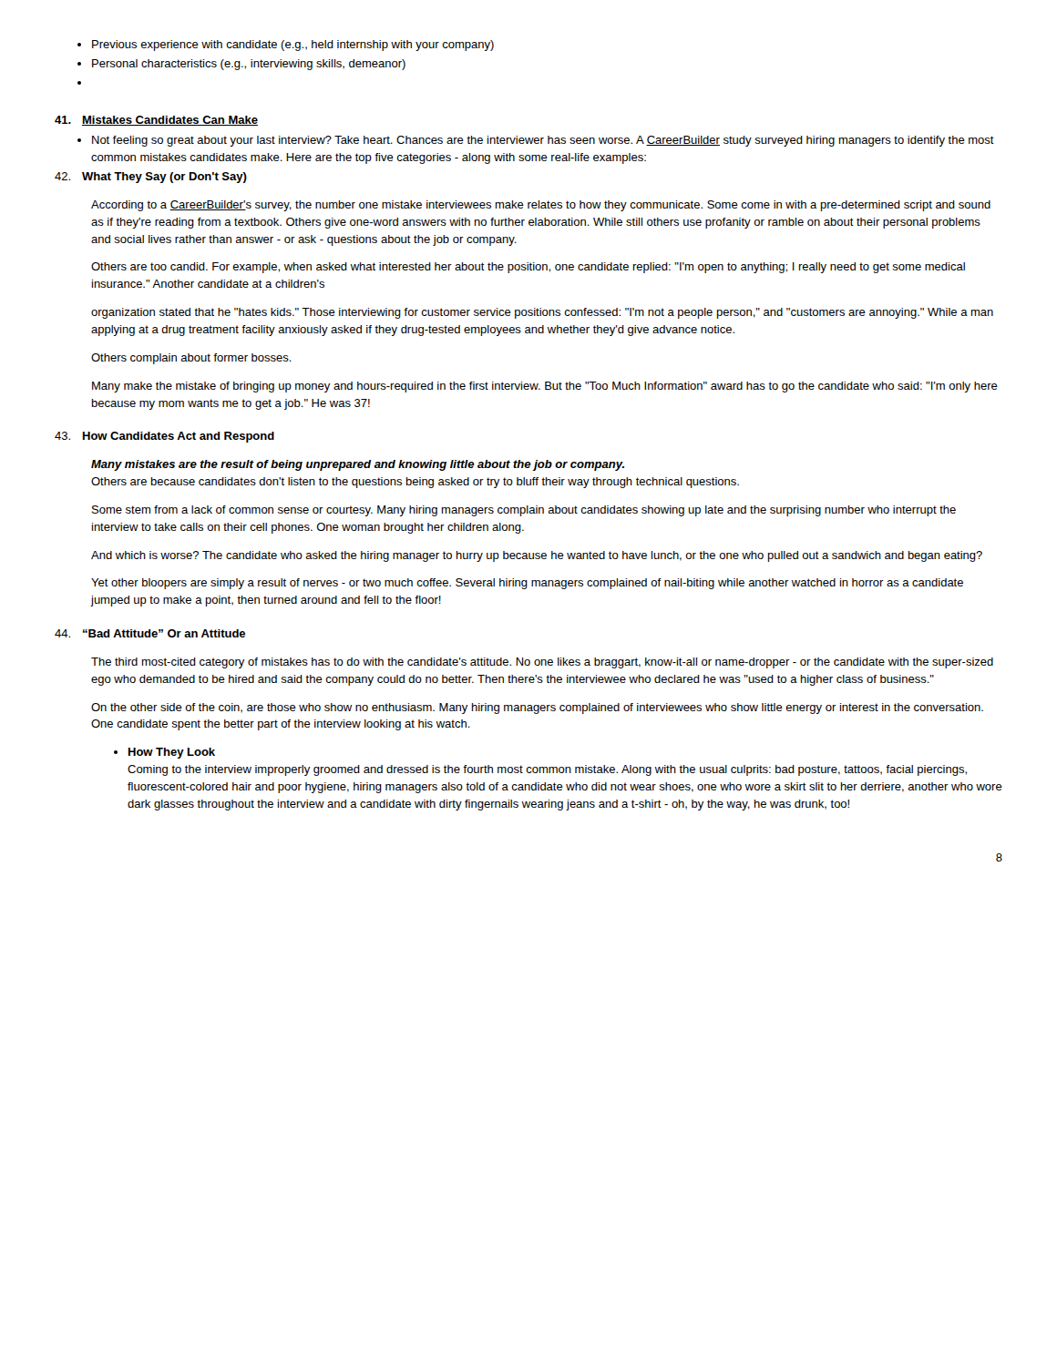Previous experience with candidate (e.g., held internship with your company)
Personal characteristics (e.g., interviewing skills, demeanor)
41. Mistakes Candidates Can Make
Not feeling so great about your last interview? Take heart. Chances are the interviewer has seen worse. A CareerBuilder study surveyed hiring managers to identify the most common mistakes candidates make. Here are the top five categories - along with some real-life examples:
42. What They Say (or Don't Say)
According to a CareerBuilder's survey, the number one mistake interviewees make relates to how they communicate. Some come in with a pre-determined script and sound as if they're reading from a textbook. Others give one-word answers with no further elaboration. While still others use profanity or ramble on about their personal problems and social lives rather than answer - or ask - questions about the job or company.
Others are too candid. For example, when asked what interested her about the position, one candidate replied: "I'm open to anything; I really need to get some medical insurance." Another candidate at a children's
organization stated that he "hates kids." Those interviewing for customer service positions confessed: "I'm not a people person," and "customers are annoying." While a man applying at a drug treatment facility anxiously asked if they drug-tested employees and whether they'd give advance notice.
Others complain about former bosses.
Many make the mistake of bringing up money and hours-required in the first interview. But the "Too Much Information" award has to go the candidate who said: "I'm only here because my mom wants me to get a job." He was 37!
43. How Candidates Act and Respond
Many mistakes are the result of being unprepared and knowing little about the job or company.
Others are because candidates don't listen to the questions being asked or try to bluff their way through technical questions.
Some stem from a lack of common sense or courtesy. Many hiring managers complain about candidates showing up late and the surprising number who interrupt the interview to take calls on their cell phones. One woman brought her children along.
And which is worse? The candidate who asked the hiring manager to hurry up because he wanted to have lunch, or the one who pulled out a sandwich and began eating?
Yet other bloopers are simply a result of nerves - or two much coffee. Several hiring managers complained of nail-biting while another watched in horror as a candidate jumped up to make a point, then turned around and fell to the floor!
44.“Bad Attitude” Or an Attitude
The third most-cited category of mistakes has to do with the candidate's attitude. No one likes a braggart, know-it-all or name-dropper - or the candidate with the super-sized ego who demanded to be hired and said the company could do no better. Then there's the interviewee who declared he was "used to a higher class of business."
On the other side of the coin, are those who show no enthusiasm. Many hiring managers complained of interviewees who show little energy or interest in the conversation. One candidate spent the better part of the interview looking at his watch.
How They Look
Coming to the interview improperly groomed and dressed is the fourth most common mistake. Along with the usual culprits: bad posture, tattoos, facial piercings, fluorescent-colored hair and poor hygiene, hiring managers also told of a candidate who did not wear shoes, one who wore a skirt slit to her derriere, another who wore dark glasses throughout the interview and a candidate with dirty fingernails wearing jeans and a t-shirt - oh, by the way, he was drunk, too!
8